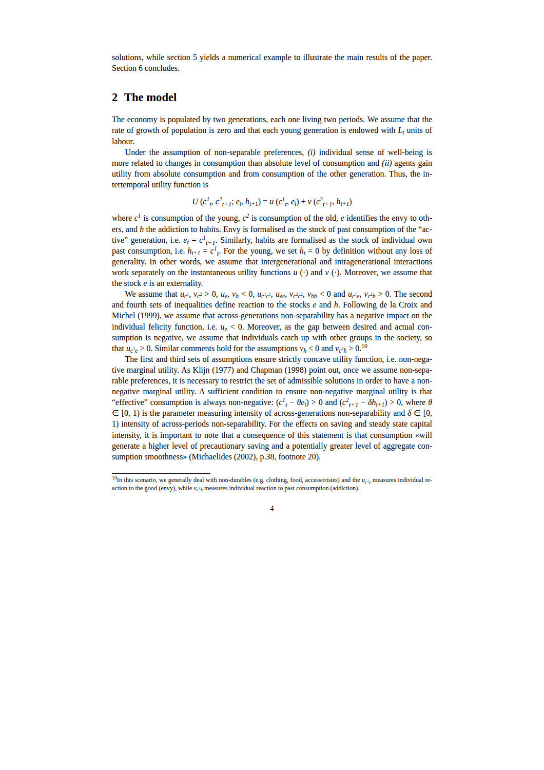solutions, while section 5 yields a numerical example to illustrate the main results of the paper. Section 6 concludes.
2 The model
The economy is populated by two generations, each one living two periods. We assume that the rate of growth of population is zero and that each young generation is endowed with Lt units of labour.
Under the assumption of non-separable preferences, (i) individual sense of well-being is more related to changes in consumption than absolute level of consumption and (ii) agents gain utility from absolute consumption and from consumption of the other generation. Thus, the intertemporal utility function is
U (c1t, c2t+1; et, ht+1) = u (c1t, et) + v (c2t+1, ht+1)
where c1 is consumption of the young, c2 is consumption of the old, e identifies the envy to others, and h the addiction to habits. Envy is formalised as the stock of past consumption of the “active” generation, i.e. et = c1t−1. Similarly, habits are formalised as the stock of individual own past consumption, i.e. ht+1 = c1t. For the young, we set ht = 0 by definition without any loss of generality. In other words, we assume that intergenerational and intragenerational interactions work separately on the instantaneous utility functions u (·) and v (·). Moreover, we assume that the stock e is an externality.
We assume that uc1, vc2 > 0, ue, vh < 0, uc1c1, uee, vc2c2, vhh < 0 and uc1e, vc2h > 0. The second and fourth sets of inequalities define reaction to the stocks e and h. Following de la Croix and Michel (1999), we assume that across-generations non-separability has a negative impact on the individual felicity function, i.e. ue < 0. Moreover, as the gap between desired and actual consumption is negative, we assume that individuals catch up with other groups in the society, so that uc1e > 0. Similar comments hold for the assumptions vh < 0 and vc2h > 0.10
The first and third sets of assumptions ensure strictly concave utility function, i.e. non-negative marginal utility. As Klijn (1977) and Chapman (1998) point out, once we assume non-separable preferences, it is necessary to restrict the set of admissible solutions in order to have a non-negative marginal utility. A sufficient condition to ensure non-negative marginal utility is that “effective” consumption is always non-negative: (c1t − θet) > 0 and (c2t+1 − δht+1) > 0, where θ ∈ [0, 1) is the parameter measuring intensity of across-generations non-separability and δ ∈ [0, 1) intensity of across-periods non-separability. For the effects on saving and steady state capital intensity, it is important to note that a consequence of this statement is that consumption «will generate a higher level of precautionary saving and a potentially greater level of aggregate consumption smoothness» (Michaelides (2002), p.38, footnote 20).
10In this scenario, we generally deal with non-durables (e.g. clothing, food, accessorisies) and the uc1e measures individual reaction to the good (envy), while vc2h measures individual reaction to past consumption (addiction).
4